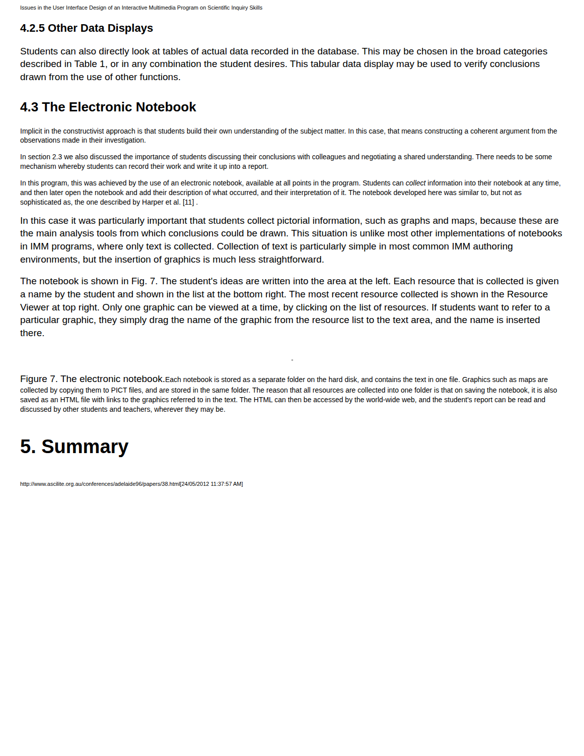Issues in the User Interface Design of an Interactive Multimedia Program on Scientific Inquiry Skills
4.2.5 Other Data Displays
Students can also directly look at tables of actual data recorded in the database. This may be chosen in the broad categories described in Table 1, or in any combination the student desires. This tabular data display may be used to verify conclusions drawn from the use of other functions.
4.3 The Electronic Notebook
Implicit in the constructivist approach is that students build their own understanding of the subject matter. In this case, that means constructing a coherent argument from the observations made in their investigation.
In section 2.3 we also discussed the importance of students discussing their conclusions with colleagues and negotiating a shared understanding. There needs to be some mechanism whereby students can record their work and write it up into a report.
In this program, this was achieved by the use of an electronic notebook, available at all points in the program. Students can collect information into their notebook at any time, and then later open the notebook and add their description of what occurred, and their interpretation of it. The notebook developed here was similar to, but not as sophisticated as, the one described by Harper et al. [11] .
In this case it was particularly important that students collect pictorial information, such as graphs and maps, because these are the main analysis tools from which conclusions could be drawn. This situation is unlike most other implementations of notebooks in IMM programs, where only text is collected. Collection of text is particularly simple in most common IMM authoring environments, but the insertion of graphics is much less straightforward.
The notebook is shown in Fig. 7. The student's ideas are written into the area at the left. Each resource that is collected is given a name by the student and shown in the list at the bottom right. The most recent resource collected is shown in the Resource Viewer at top right. Only one graphic can be viewed at a time, by clicking on the list of resources. If students want to refer to a particular graphic, they simply drag the name of the graphic from the resource list to the text area, and the name is inserted there.
Figure 7. The electronic notebook. Each notebook is stored as a separate folder on the hard disk, and contains the text in one file. Graphics such as maps are collected by copying them to PICT files, and are stored in the same folder. The reason that all resources are collected into one folder is that on saving the notebook, it is also saved as an HTML file with links to the graphics referred to in the text. The HTML can then be accessed by the world-wide web, and the student's report can be read and discussed by other students and teachers, wherever they may be.
5. Summary
http://www.ascilite.org.au/conferences/adelaide96/papers/38.html[24/05/2012 11:37:57 AM]